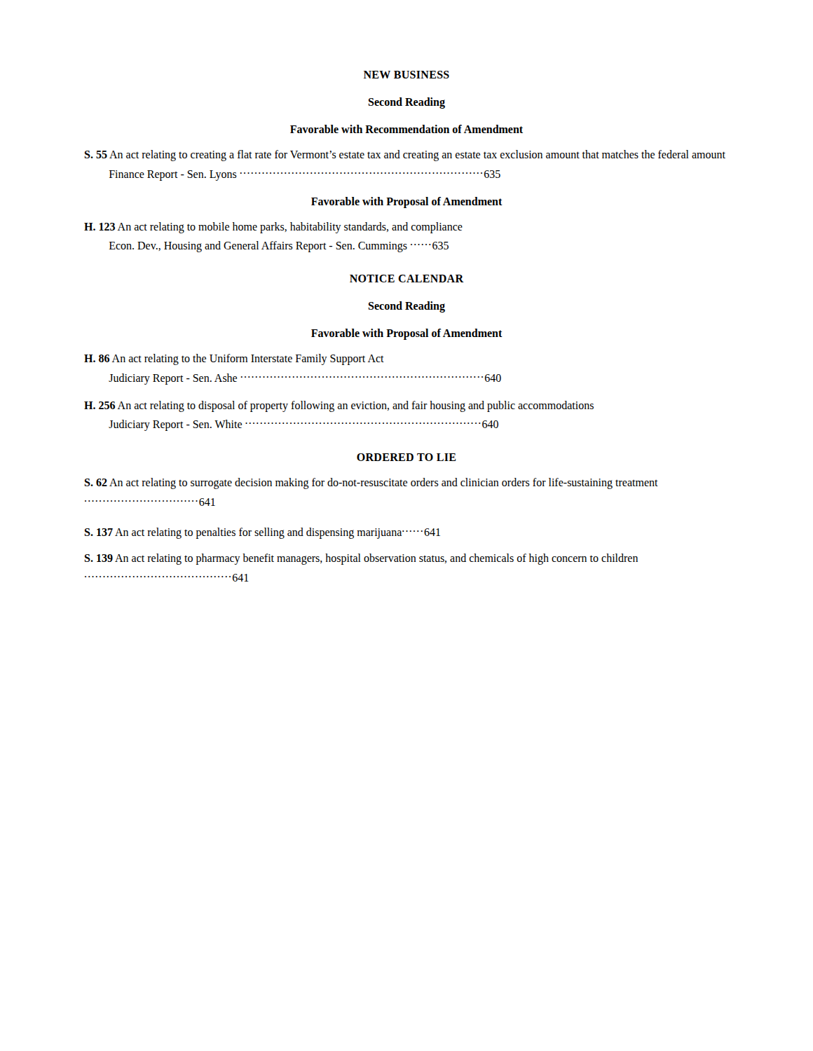NEW BUSINESS
Second Reading
Favorable with Recommendation of Amendment
S. 55 An act relating to creating a flat rate for Vermont’s estate tax and creating an estate tax exclusion amount that matches the federal amount
Finance Report - Sen. Lyons .................................................................. 635
Favorable with Proposal of Amendment
H. 123 An act relating to mobile home parks, habitability standards, and compliance
Econ. Dev., Housing and General Affairs Report - Sen. Cummings ...... 635
NOTICE CALENDAR
Second Reading
Favorable with Proposal of Amendment
H. 86 An act relating to the Uniform Interstate Family Support Act
Judiciary Report - Sen. Ashe .................................................................. 640
H. 256 An act relating to disposal of property following an eviction, and fair housing and public accommodations
Judiciary Report - Sen. White ................................................................ 640
ORDERED TO LIE
S. 62 An act relating to surrogate decision making for do-not-resuscitate orders and clinician orders for life-sustaining treatment............................... 641
S. 137 An act relating to penalties for selling and dispensing marijuana...... 641
S. 139 An act relating to pharmacy benefit managers, hospital observation status, and chemicals of high concern to children........................................ 641